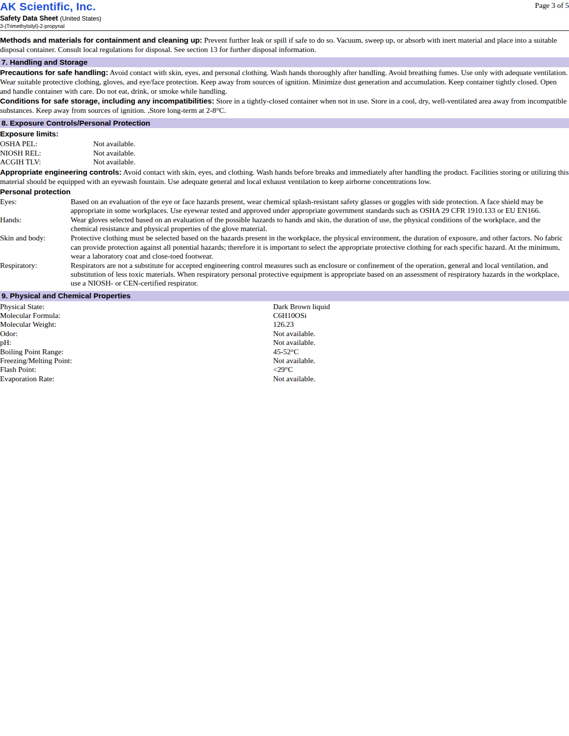Page 3 of 5
AK Scientific, Inc.
Safety Data Sheet (United States)
3-(Trimethylsilyl)-2-propynal
Methods and materials for containment and cleaning up: Prevent further leak or spill if safe to do so. Vacuum, sweep up, or absorb with inert material and place into a suitable disposal container. Consult local regulations for disposal. See section 13 for further disposal information.
7. Handling and Storage
Precautions for safe handling: Avoid contact with skin, eyes, and personal clothing. Wash hands thoroughly after handling. Avoid breathing fumes. Use only with adequate ventilation. Wear suitable protective clothing, gloves, and eye/face protection. Keep away from sources of ignition. Minimize dust generation and accumulation. Keep container tightly closed. Open and handle container with care. Do not eat, drink, or smoke while handling.
Conditions for safe storage, including any incompatibilities: Store in a tightly-closed container when not in use. Store in a cool, dry, well-ventilated area away from incompatible substances. Keep away from sources of ignition. ,Store long-term at 2-8°C.
8. Exposure Controls/Personal Protection
Exposure limits:
| OSHA PEL: | Not available. |
| NIOSH REL: | Not available. |
| ACGIH TLV: | Not available. |
Appropriate engineering controls: Avoid contact with skin, eyes, and clothing. Wash hands before breaks and immediately after handling the product. Facilities storing or utilizing this material should be equipped with an eyewash fountain. Use adequate general and local exhaust ventilation to keep airborne concentrations low.
Personal protection
| Eyes: | Based on an evaluation of the eye or face hazards present, wear chemical splash-resistant safety glasses or goggles with side protection. A face shield may be appropriate in some workplaces. Use eyewear tested and approved under appropriate government standards such as OSHA 29 CFR 1910.133 or EU EN166. |
| Hands: | Wear gloves selected based on an evaluation of the possible hazards to hands and skin, the duration of use, the physical conditions of the workplace, and the chemical resistance and physical properties of the glove material. |
| Skin and body: | Protective clothing must be selected based on the hazards present in the workplace, the physical environment, the duration of exposure, and other factors. No fabric can provide protection against all potential hazards; therefore it is important to select the appropriate protective clothing for each specific hazard. At the minimum, wear a laboratory coat and close-toed footwear. |
| Respiratory: | Respirators are not a substitute for accepted engineering control measures such as enclosure or confinement of the operation, general and local ventilation, and substitution of less toxic materials. When respiratory personal protective equipment is appropriate based on an assessment of respiratory hazards in the workplace, use a NIOSH- or CEN-certified respirator. |
9. Physical and Chemical Properties
| Physical State: | Dark Brown liquid |
| Molecular Formula: | C6H10OSi |
| Molecular Weight: | 126.23 |
| Odor: | Not available. |
| pH: | Not available. |
| Boiling Point Range: | 45-52°C |
| Freezing/Melting Point: | Not available. |
| Flash Point: | <29°C |
| Evaporation Rate: | Not available. |